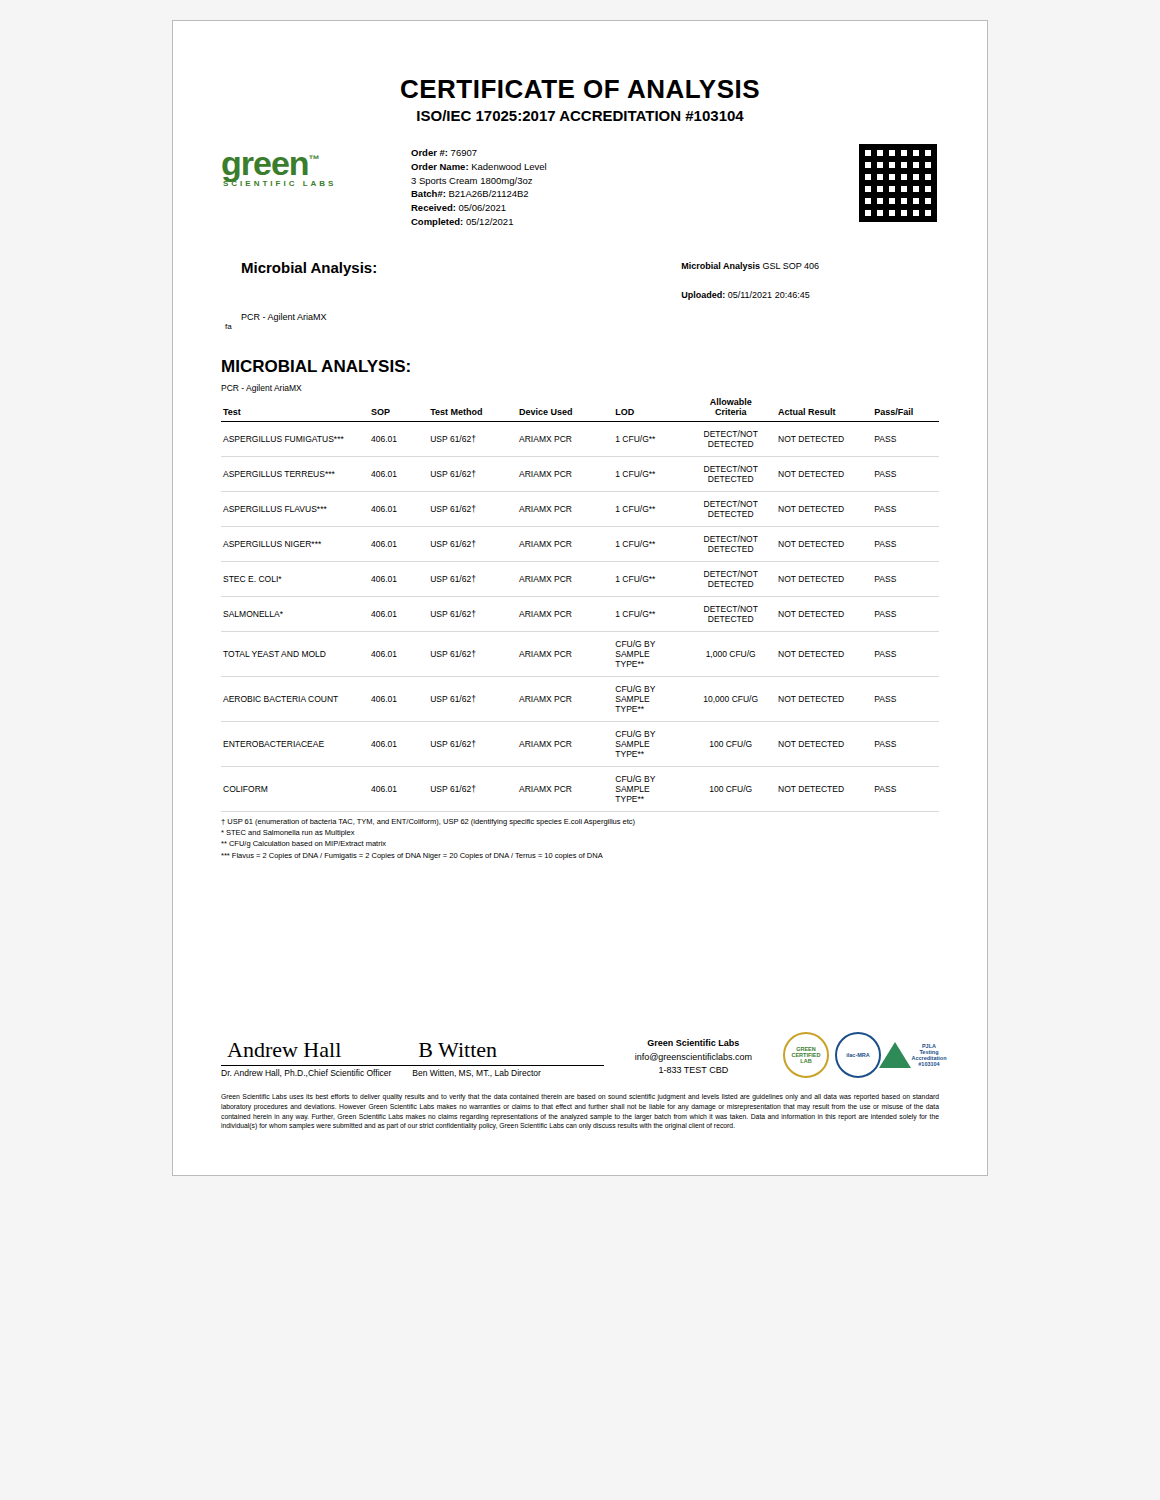CERTIFICATE OF ANALYSIS
ISO/IEC 17025:2017 ACCREDITATION #103104
green™
SCIENTIFIC LABS
Order #: 76907
Order Name: Kadenwood Level
3 Sports Cream 1800mg/3oz
Batch#: B21A26B/21124B2
Received: 05/06/2021
Completed: 05/12/2021
Microbial Analysis:
Microbial Analysis GSL SOP 406
Uploaded: 05/11/2021 20:46:45
PCR - Agilent AriaMX
fa
MICROBIAL ANALYSIS:
PCR - Agilent AriaMX
| Test | SOP | Test Method | Device Used | LOD | Allowable Criteria | Actual Result | Pass/Fail |
| --- | --- | --- | --- | --- | --- | --- | --- |
| ASPERGILLUS FUMIGATUS*** | 406.01 | USP 61/62† | ARIAMX PCR | 1 CFU/G** | DETECT/NOT DETECTED | NOT DETECTED | PASS |
| ASPERGILLUS TERREUS*** | 406.01 | USP 61/62† | ARIAMX PCR | 1 CFU/G** | DETECT/NOT DETECTED | NOT DETECTED | PASS |
| ASPERGILLUS FLAVUS*** | 406.01 | USP 61/62† | ARIAMX PCR | 1 CFU/G** | DETECT/NOT DETECTED | NOT DETECTED | PASS |
| ASPERGILLUS NIGER*** | 406.01 | USP 61/62† | ARIAMX PCR | 1 CFU/G** | DETECT/NOT DETECTED | NOT DETECTED | PASS |
| STEC E. COLI* | 406.01 | USP 61/62† | ARIAMX PCR | 1 CFU/G** | DETECT/NOT DETECTED | NOT DETECTED | PASS |
| SALMONELLA* | 406.01 | USP 61/62† | ARIAMX PCR | 1 CFU/G** | DETECT/NOT DETECTED | NOT DETECTED | PASS |
| TOTAL YEAST AND MOLD | 406.01 | USP 61/62† | ARIAMX PCR | CFU/G BY SAMPLE TYPE** | 1,000 CFU/G | NOT DETECTED | PASS |
| AEROBIC BACTERIA COUNT | 406.01 | USP 61/62† | ARIAMX PCR | CFU/G BY SAMPLE TYPE** | 10,000 CFU/G | NOT DETECTED | PASS |
| ENTEROBACTERIACEAE | 406.01 | USP 61/62† | ARIAMX PCR | CFU/G BY SAMPLE TYPE** | 100 CFU/G | NOT DETECTED | PASS |
| COLIFORM | 406.01 | USP 61/62† | ARIAMX PCR | CFU/G BY SAMPLE TYPE** | 100 CFU/G | NOT DETECTED | PASS |
† USP 61 (enumeration of bacteria TAC, TYM, and ENT/Coliform), USP 62 (identifying specific species E.coli Aspergillus etc)
* STEC and Salmonella run as Multiplex
** CFU/g Calculation based on MIP/Extract matrix
*** Flavus = 2 Copies of DNA / Fumigatis = 2 Copies of DNA Niger = 20 Copies of DNA / Terrus = 10 copies of DNA
Andrew Hall
Dr. Andrew Hall, Ph.D.,Chief Scientific Officer
B Witten
Ben Witten, MS, MT., Lab Director
Green Scientific Labs
info@greenscientificlabs.com
1-833 TEST CBD
GREEN
CERTIFIED
LAB
ilac-MRA
PJLA
Testing
Accreditation #103104
Green Scientific Labs uses its best efforts to deliver quality results and to verify that the data contained therein are based on sound scientific judgment and levels listed are guidelines only and all data was reported based on standard laboratory procedures and deviations. However Green Scientific Labs makes no warranties or claims to that effect and further shall not be liable for any damage or misrepresentation that may result from the use or misuse of the data contained herein in any way. Further, Green Scientific Labs makes no claims regarding representations of the analyzed sample to the larger batch from which it was taken. Data and information in this report are intended solely for the individual(s) for whom samples were submitted and as part of our strict confidentiality policy, Green Scientific Labs can only discuss results with the original client of record.